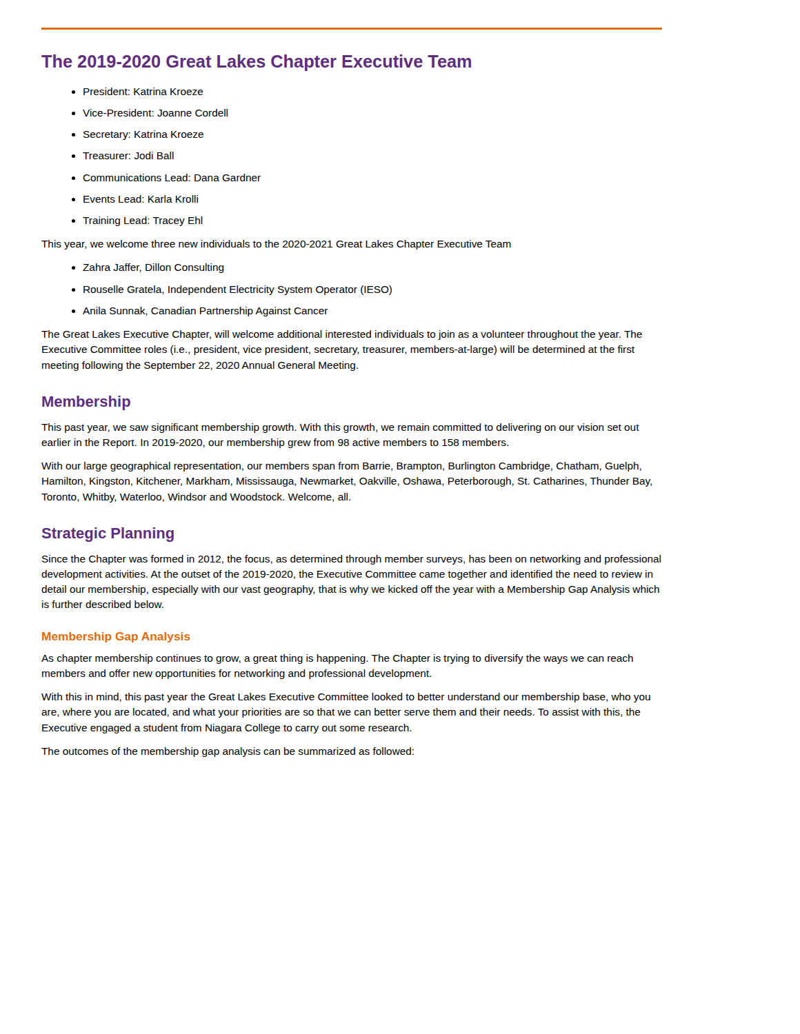The 2019-2020 Great Lakes Chapter Executive Team
President: Katrina Kroeze
Vice-President: Joanne Cordell
Secretary: Katrina Kroeze
Treasurer: Jodi Ball
Communications Lead: Dana Gardner
Events Lead: Karla Krolli
Training Lead: Tracey Ehl
This year, we welcome three new individuals to the 2020-2021 Great Lakes Chapter Executive Team
Zahra Jaffer, Dillon Consulting
Rouselle Gratela, Independent Electricity System Operator (IESO)
Anila Sunnak, Canadian Partnership Against Cancer
The Great Lakes Executive Chapter, will welcome additional interested individuals to join as a volunteer throughout the year. The Executive Committee roles (i.e., president, vice president, secretary, treasurer, members-at-large) will be determined at the first meeting following the September 22, 2020 Annual General Meeting.
Membership
This past year, we saw significant membership growth. With this growth, we remain committed to delivering on our vision set out earlier in the Report. In 2019-2020, our membership grew from 98 active members to 158 members.
With our large geographical representation, our members span from Barrie, Brampton, Burlington Cambridge, Chatham, Guelph, Hamilton, Kingston, Kitchener, Markham, Mississauga, Newmarket, Oakville, Oshawa, Peterborough, St. Catharines, Thunder Bay, Toronto, Whitby, Waterloo, Windsor and Woodstock. Welcome, all.
Strategic Planning
Since the Chapter was formed in 2012, the focus, as determined through member surveys, has been on networking and professional development activities. At the outset of the 2019-2020, the Executive Committee came together and identified the need to review in detail our membership, especially with our vast geography, that is why we kicked off the year with a Membership Gap Analysis which is further described below.
Membership Gap Analysis
As chapter membership continues to grow, a great thing is happening. The Chapter is trying to diversify the ways we can reach members and offer new opportunities for networking and professional development.
With this in mind, this past year the Great Lakes Executive Committee looked to better understand our membership base, who you are, where you are located, and what your priorities are so that we can better serve them and their needs. To assist with this, the Executive engaged a student from Niagara College to carry out some research.
The outcomes of the membership gap analysis can be summarized as followed: